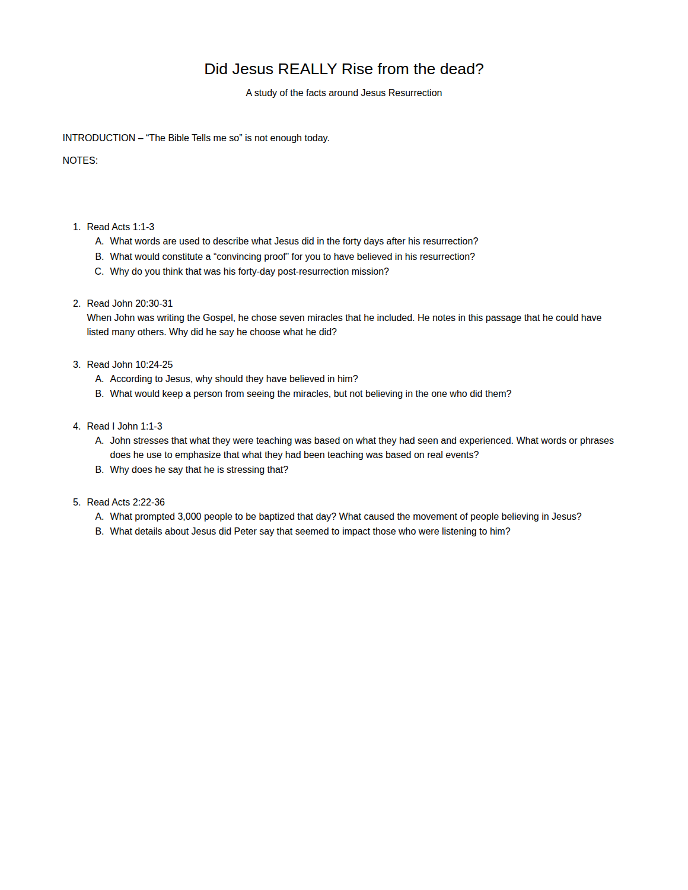Did Jesus REALLY Rise from the dead?
A study of the facts around Jesus Resurrection
INTRODUCTION – “The Bible Tells me so” is not enough today.
NOTES:
Read Acts 1:1-3
What words are used to describe what Jesus did in the forty days after his resurrection?
What would constitute a “convincing proof” for you to have believed in his resurrection?
Why do you think that was his forty-day post-resurrection mission?
Read John 20:30-31
When John was writing the Gospel, he chose seven miracles that he included. He notes in this passage that he could have listed many others. Why did he say he choose what he did?
Read John 10:24-25
According to Jesus, why should they have believed in him?
What would keep a person from seeing the miracles, but not believing in the one who did them?
Read I John 1:1-3
John stresses that what they were teaching was based on what they had seen and experienced. What words or phrases does he use to emphasize that what they had been teaching was based on real events?
Why does he say that he is stressing that?
Read Acts 2:22-36
What prompted 3,000 people to be baptized that day? What caused the movement of people believing in Jesus?
What details about Jesus did Peter say that seemed to impact those who were listening to him?